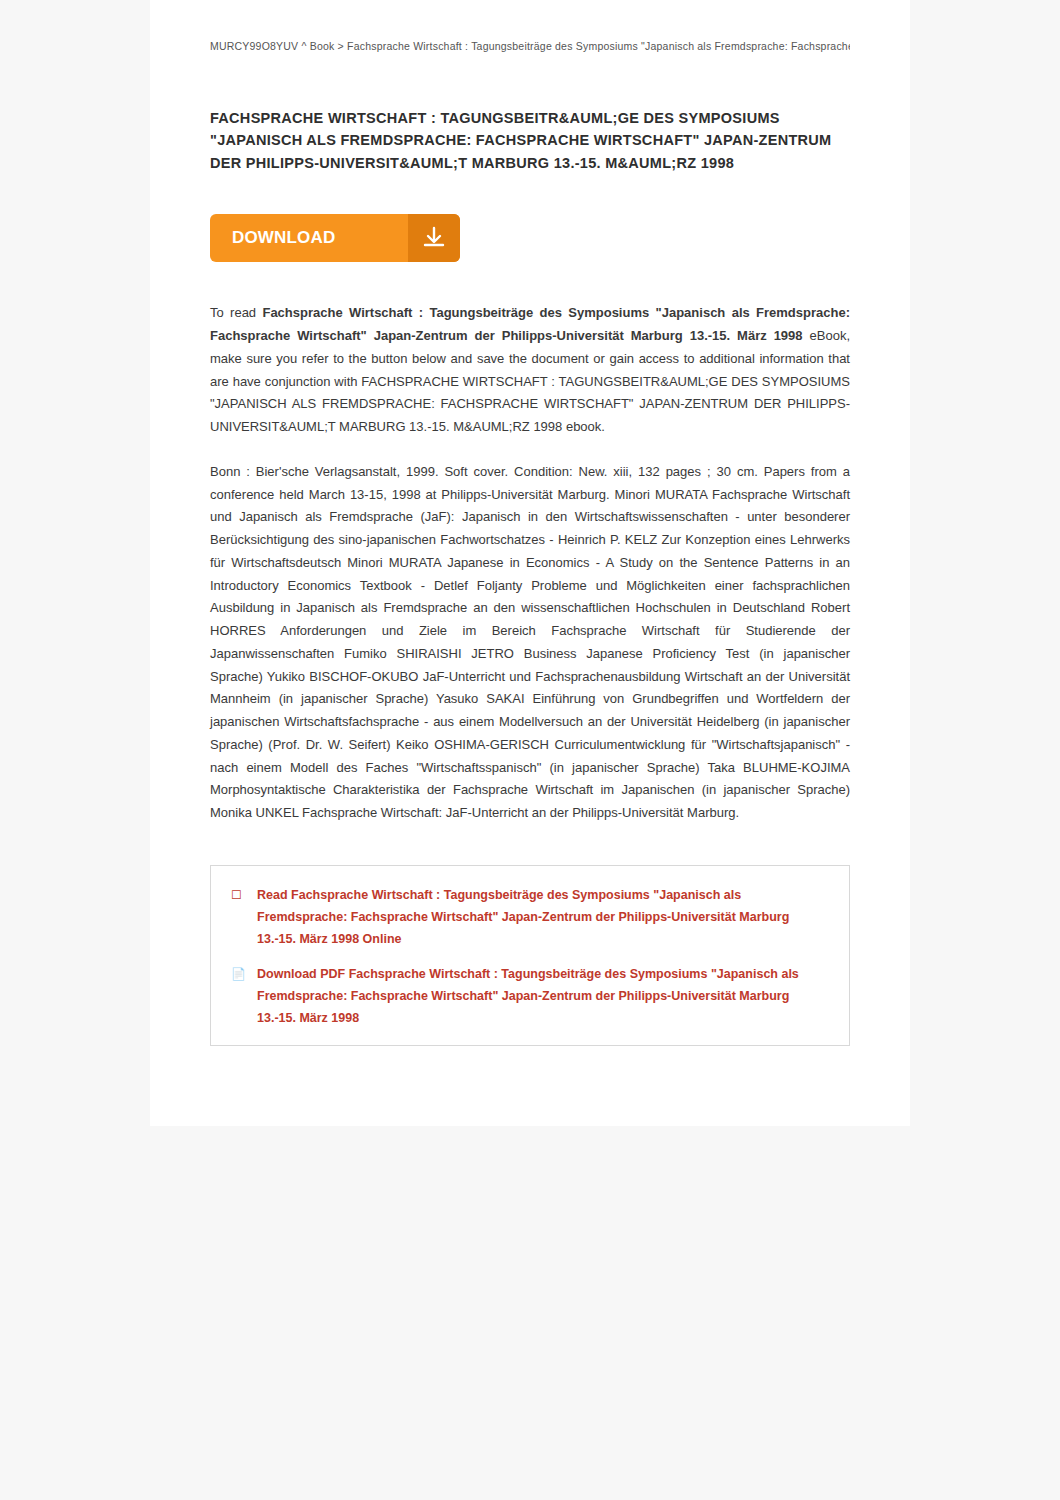MURCY99O8YUV ^ Book > Fachsprache Wirtschaft : Tagungsbeiträge des Symposiums "Japanisch als Fremdsprache: Fachsprache Wirtschaft" Japan-Zentrum...
Fachsprache Wirtschaft : Tagungsbeitr&auml;ge des Symposiums "Japanisch als Fremdsprache: Fachsprache Wirtschaft" Japan-Zentrum der Philipps-Universit&auml;t Marburg 13.-15. M&auml;rz 1998
DOWNLOAD
To read Fachsprache Wirtschaft : Tagungsbeiträge des Symposiums "Japanisch als Fremdsprache: Fachsprache Wirtschaft" Japan-Zentrum der Philipps-Universität Marburg 13.-15. März 1998 eBook, make sure you refer to the button below and save the document or gain access to additional information that are have conjunction with FACHSPRACHE WIRTSCHAFT : TAGUNGSBEITR&AUML;GE DES SYMPOSIUMS "JAPANISCH ALS FREMDSPRACHE: FACHSPRACHE WIRTSCHAFT" JAPAN-ZENTRUM DER PHILIPPS-UNIVERSIT&AUML;T MARBURG 13.-15. M&AUML;RZ 1998 ebook.
Bonn : Bier'sche Verlagsanstalt, 1999. Soft cover. Condition: New. xiii, 132 pages ; 30 cm. Papers from a conference held March 13-15, 1998 at Philipps-Universität Marburg. Minori MURATA Fachsprache Wirtschaft und Japanisch als Fremdsprache (JaF): Japanisch in den Wirtschaftswissenschaften - unter besonderer Berücksichtigung des sino-japanischen Fachwortschatzes - Heinrich P. KELZ Zur Konzeption eines Lehrwerks für Wirtschaftsdeutsch Minori MURATA Japanese in Economics - A Study on the Sentence Patterns in an Introductory Economics Textbook - Detlef Foljanty Probleme und Möglichkeiten einer fachsprachlichen Ausbildung in Japanisch als Fremdsprache an den wissenschaftlichen Hochschulen in Deutschland Robert HORRES Anforderungen und Ziele im Bereich Fachsprache Wirtschaft für Studierende der Japanwissenschaften Fumiko SHIRAISHI JETRO Business Japanese Proficiency Test (in japanischer Sprache) Yukiko BISCHOF-OKUBO JaF-Unterricht und Fachsprachenausbildung Wirtschaft an der Universität Mannheim (in japanischer Sprache) Yasuko SAKAI Einführung von Grundbegriffen und Wortfeldern der japanischen Wirtschaftsfachsprache - aus einem Modellversuch an der Universität Heidelberg (in japanischer Sprache) (Prof. Dr. W. Seifert) Keiko OSHIMA-GERISCH Curriculumentwicklung für "Wirtschaftsjapanisch" - nach einem Modell des Faches "Wirtschaftsspanisch" (in japanischer Sprache) Taka BLUHME-KOJIMA Morphosyntaktische Charakteristika der Fachsprache Wirtschaft im Japanischen (in japanischer Sprache) Monika UNKEL Fachsprache Wirtschaft: JaF-Unterricht an der Philipps-Universität Marburg.
☐ Read Fachsprache Wirtschaft : Tagungsbeiträge des Symposiums "Japanisch als Fremdsprache: Fachsprache Wirtschaft" Japan-Zentrum der Philipps-Universität Marburg 13.-15. März 1998 Online
📄 Download PDF Fachsprache Wirtschaft : Tagungsbeiträge des Symposiums "Japanisch als Fremdsprache: Fachsprache Wirtschaft" Japan-Zentrum der Philipps-Universität Marburg 13.-15. März 1998